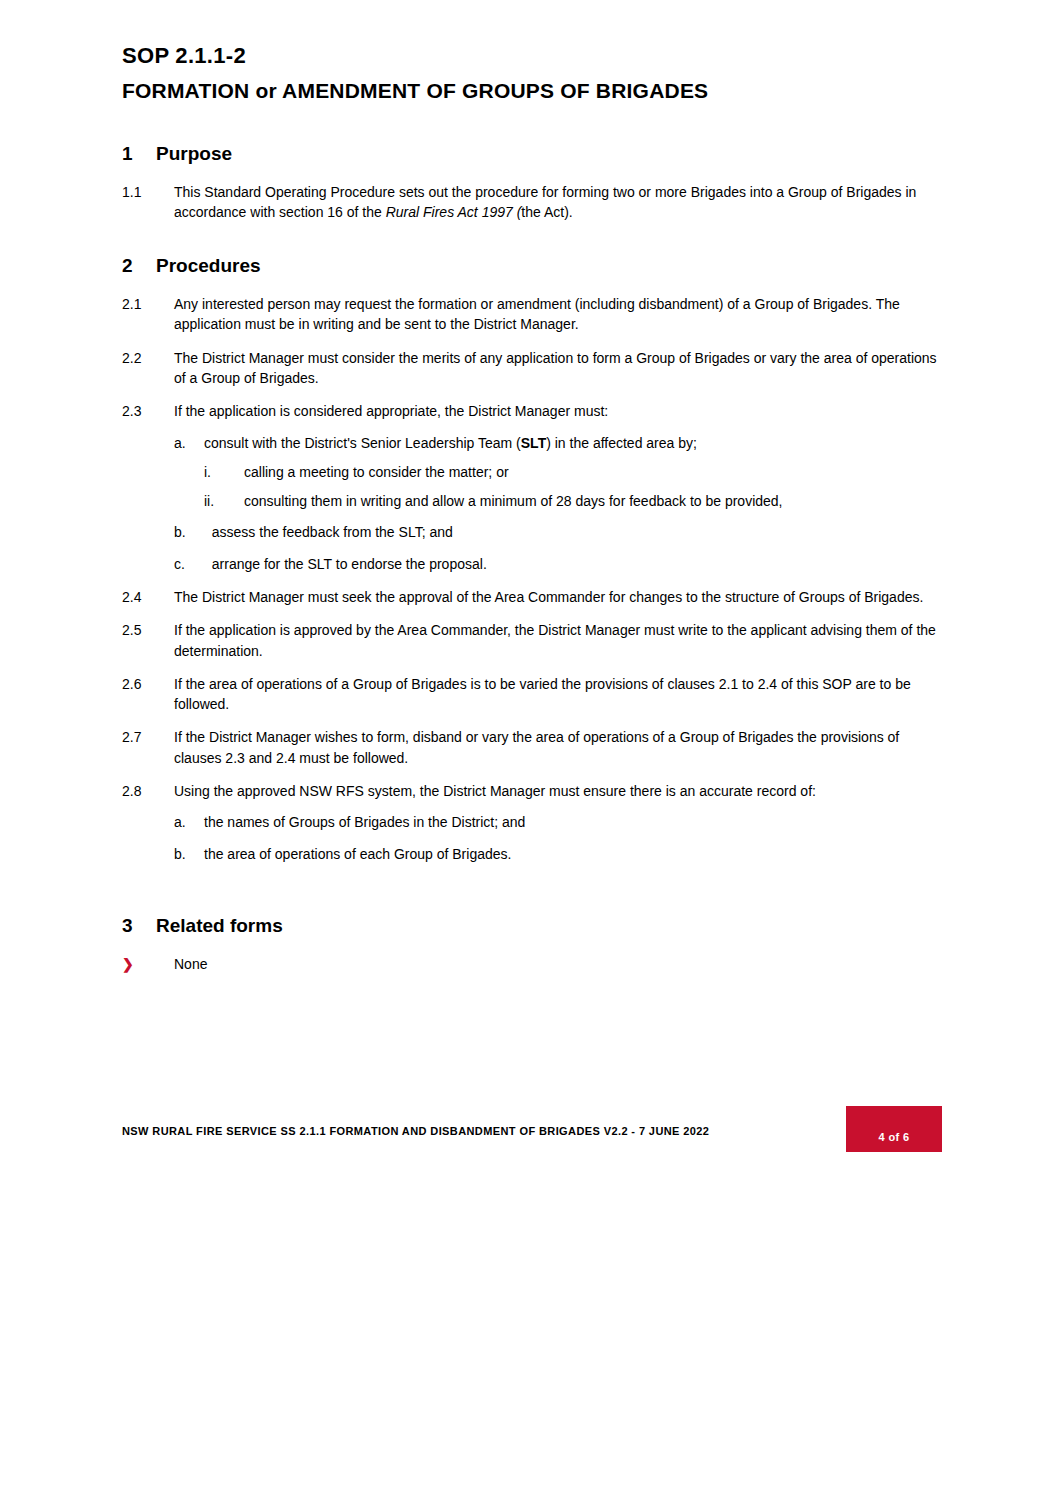SOP 2.1.1-2
FORMATION or AMENDMENT OF GROUPS OF BRIGADES
1 Purpose
1.1
This Standard Operating Procedure sets out the procedure for forming two or more Brigades into a Group of Brigades in accordance with section 16 of the Rural Fires Act 1997 (the Act).
2 Procedures
2.1
Any interested person may request the formation or amendment (including disbandment) of a Group of Brigades. The application must be in writing and be sent to the District Manager.
2.2
The District Manager must consider the merits of any application to form a Group of Brigades or vary the area of operations of a Group of Brigades.
2.3
If the application is considered appropriate, the District Manager must:
a.
consult with the District's Senior Leadership Team (SLT) in the affected area by;
i.
calling a meeting to consider the matter; or
ii.
consulting them in writing and allow a minimum of 28 days for feedback to be provided,
b.
assess the feedback from the SLT; and
c.
arrange for the SLT to endorse the proposal.
2.4
The District Manager must seek the approval of the Area Commander for changes to the structure of Groups of Brigades.
2.5
If the application is approved by the Area Commander, the District Manager must write to the applicant advising them of the determination.
2.6
If the area of operations of a Group of Brigades is to be varied the provisions of clauses 2.1 to 2.4 of this SOP are to be followed.
2.7
If the District Manager wishes to form, disband or vary the area of operations of a Group of Brigades the provisions of clauses 2.3 and 2.4 must be followed.
2.8
Using the approved NSW RFS system, the District Manager must ensure there is an accurate record of:
a.
the names of Groups of Brigades in the District; and
b.
the area of operations of each Group of Brigades.
3 Related forms
❯
None
NSW RURAL FIRE SERVICE SS 2.1.1 FORMATION AND DISBANDMENT OF BRIGADES V2.2 - 7 JUNE 2022
4 of 6